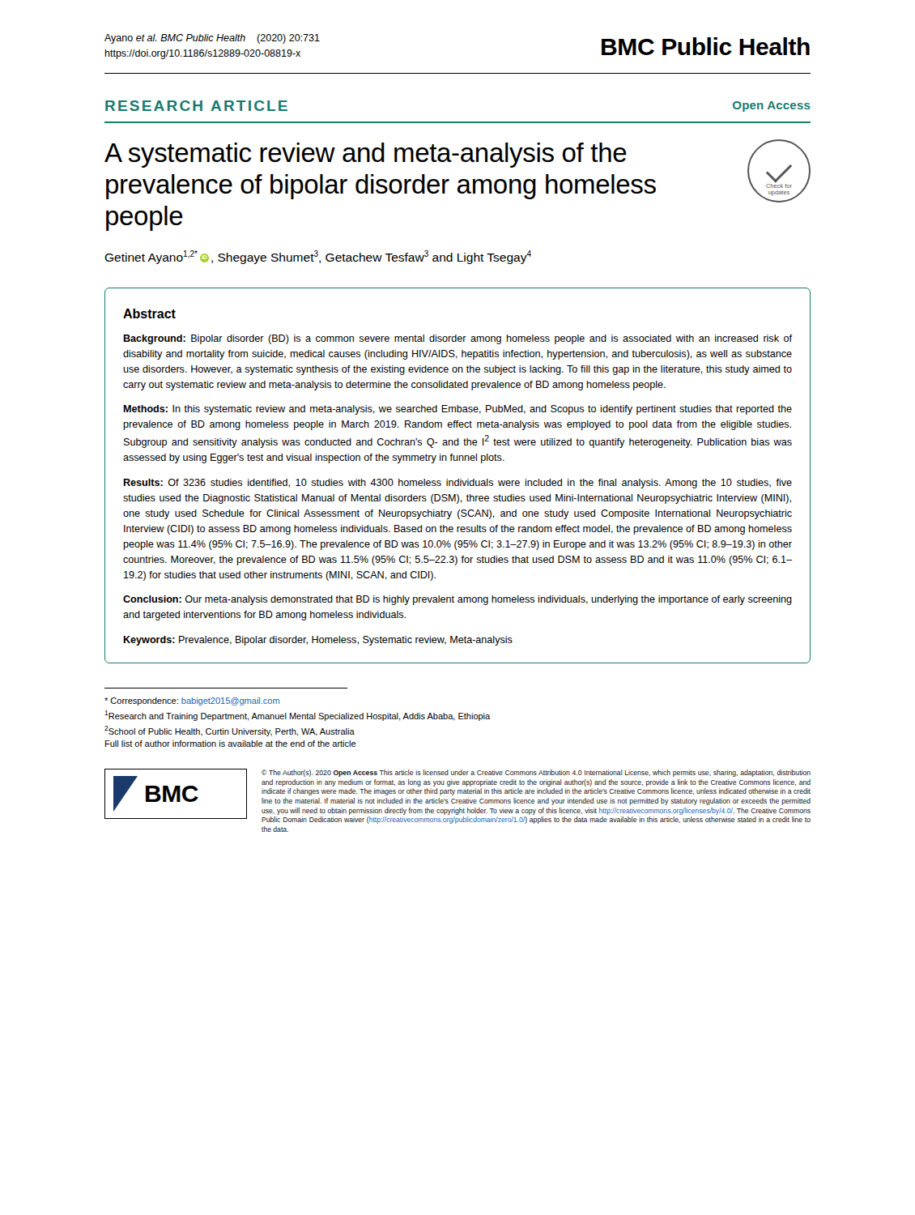Ayano et al. BMC Public Health (2020) 20:731
https://doi.org/10.1186/s12889-020-08819-x
BMC Public Health
RESEARCH ARTICLE
Open Access
A systematic review and meta-analysis of the prevalence of bipolar disorder among homeless people
Check for
updates
Getinet Ayano1,2* , Shegaye Shumet3, Getachew Tesfaw3 and Light Tsegay4
Abstract
Background: Bipolar disorder (BD) is a common severe mental disorder among homeless people and is associated with an increased risk of disability and mortality from suicide, medical causes (including HIV/AIDS, hepatitis infection, hypertension, and tuberculosis), as well as substance use disorders. However, a systematic synthesis of the existing evidence on the subject is lacking. To fill this gap in the literature, this study aimed to carry out systematic review and meta-analysis to determine the consolidated prevalence of BD among homeless people.
Methods: In this systematic review and meta-analysis, we searched Embase, PubMed, and Scopus to identify pertinent studies that reported the prevalence of BD among homeless people in March 2019. Random effect meta-analysis was employed to pool data from the eligible studies. Subgroup and sensitivity analysis was conducted and Cochran's Q- and the I2 test were utilized to quantify heterogeneity. Publication bias was assessed by using Egger's test and visual inspection of the symmetry in funnel plots.
Results: Of 3236 studies identified, 10 studies with 4300 homeless individuals were included in the final analysis. Among the 10 studies, five studies used the Diagnostic Statistical Manual of Mental disorders (DSM), three studies used Mini-International Neuropsychiatric Interview (MINI), one study used Schedule for Clinical Assessment of Neuropsychiatry (SCAN), and one study used Composite International Neuropsychiatric Interview (CIDI) to assess BD among homeless individuals. Based on the results of the random effect model, the prevalence of BD among homeless people was 11.4% (95% CI; 7.5–16.9). The prevalence of BD was 10.0% (95% CI; 3.1–27.9) in Europe and it was 13.2% (95% CI; 8.9–19.3) in other countries. Moreover, the prevalence of BD was 11.5% (95% CI; 5.5–22.3) for studies that used DSM to assess BD and it was 11.0% (95% CI; 6.1–19.2) for studies that used other instruments (MINI, SCAN, and CIDI).
Conclusion: Our meta-analysis demonstrated that BD is highly prevalent among homeless individuals, underlying the importance of early screening and targeted interventions for BD among homeless individuals.
Keywords: Prevalence, Bipolar disorder, Homeless, Systematic review, Meta-analysis
* Correspondence: babiget2015@gmail.com
1Research and Training Department, Amanuel Mental Specialized Hospital, Addis Ababa, Ethiopia
2School of Public Health, Curtin University, Perth, WA, Australia
Full list of author information is available at the end of the article
BMC
© The Author(s). 2020 Open Access This article is licensed under a Creative Commons Attribution 4.0 International License, which permits use, sharing, adaptation, distribution and reproduction in any medium or format, as long as you give appropriate credit to the original author(s) and the source, provide a link to the Creative Commons licence, and indicate if changes were made. The images or other third party material in this article are included in the article's Creative Commons licence, unless indicated otherwise in a credit line to the material. If material is not included in the article's Creative Commons licence and your intended use is not permitted by statutory regulation or exceeds the permitted use, you will need to obtain permission directly from the copyright holder. To view a copy of this licence, visit http://creativecommons.org/licenses/by/4.0/. The Creative Commons Public Domain Dedication waiver (http://creativecommons.org/publicdomain/zero/1.0/) applies to the data made available in this article, unless otherwise stated in a credit line to the data.